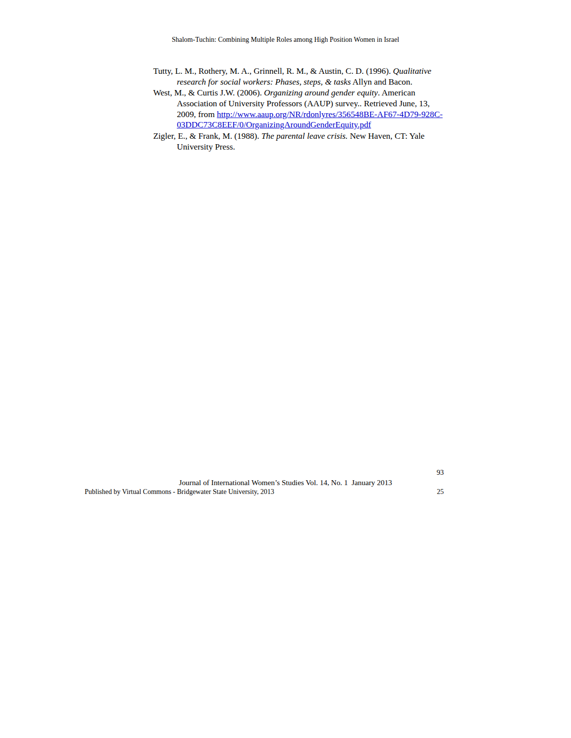Shalom-Tuchin: Combining Multiple Roles among High Position Women in Israel
Tutty, L. M., Rothery, M. A., Grinnell, R. M., & Austin, C. D. (1996). Qualitative research for social workers: Phases, steps, & tasks Allyn and Bacon.
West, M., & Curtis J.W. (2006). Organizing around gender equity. American Association of University Professors (AAUP) survey.. Retrieved June, 13, 2009, from http://www.aaup.org/NR/rdonlyres/356548BE-AF67-4D79-928C-03DDC73C8EEF/0/OrganizingAroundGenderEquity.pdf
Zigler, E., & Frank, M. (1988). The parental leave crisis. New Haven, CT: Yale University Press.
93
Journal of International Women’s Studies Vol. 14, No. 1 January 2013
Published by Virtual Commons - Bridgewater State University, 2013 25